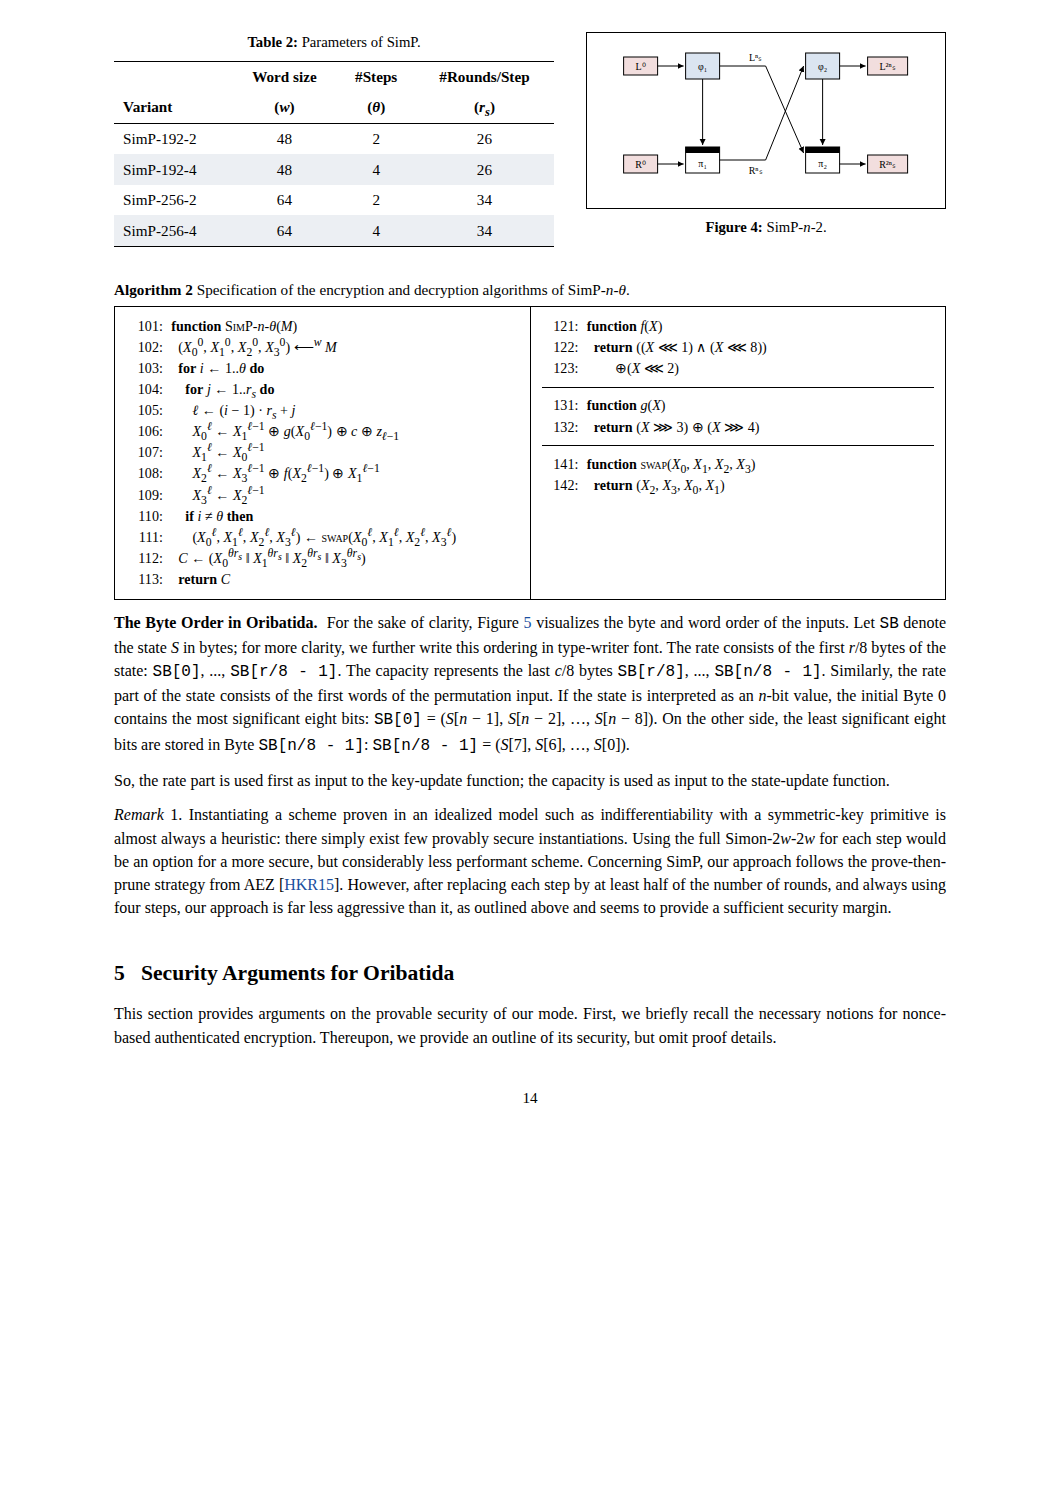Table 2: Parameters of SimP.
| | Word size | #Steps | #Rounds/Step |
| --- | --- | --- | --- |
| Variant | ( w ) | ( θ ) | ( r s ) |
| SimP-192-2 | 48 | 2 | 26 |
| SimP-192-4 | 48 | 4 | 26 |
| SimP-256-2 | 64 | 2 | 34 |
| SimP-256-4 | 64 | 4 | 34 |
L⁰ φ₁ φ₂ L²ⁿₛ R⁰ π₁ π₂ R²ⁿₛ Lⁿₛ Rⁿₛ
Figure 4: SimP-n-2.
Algorithm 2 Specification of the encryption and decryption algorithms of SimP-n-θ.
101: function SimP-n-θ(M)
102: (X00, X10, X20, X30) ⟵w M
103: for i ← 1..θ do
104: for j ← 1..rs do
105: ℓ ← (i − 1) · rs + j
106: X0ℓ ← X1ℓ−1 ⊕ g(X0ℓ−1) ⊕ c ⊕ zℓ−1
107: X1ℓ ← X0ℓ−1
108: X2ℓ ← X3ℓ−1 ⊕ f(X2ℓ−1) ⊕ X1ℓ−1
109: X3ℓ ← X2ℓ−1
110: if i ≠ θ then
111: (X0ℓ, X1ℓ, X2ℓ, X3ℓ) ← swap(X0ℓ, X1ℓ, X2ℓ, X3ℓ)
112: C ← (X0θrs ‖ X1θrs ‖ X2θrs ‖ X3θrs)
113: return C
121: function f(X)
122: return ((X ⋘ 1) ∧ (X ⋘ 8))
123: ⊕(X ⋘ 2)
131: function g(X)
132: return (X ⋙ 3) ⊕ (X ⋙ 4)
141: function swap(X0, X1, X2, X3)
142: return (X2, X3, X0, X1)
The Byte Order in Oribatida. For the sake of clarity, Figure 5 visualizes the byte and word order of the inputs. Let SB denote the state S in bytes; for more clarity, we further write this ordering in type-writer font. The rate consists of the first r/8 bytes of the state: SB[0], ..., SB[r/8 - 1]. The capacity represents the last c/8 bytes SB[r/8], ..., SB[n/8 - 1]. Similarly, the rate part of the state consists of the first words of the permutation input. If the state is interpreted as an n-bit value, the initial Byte 0 contains the most significant eight bits: SB[0] = (S[n − 1], S[n − 2], …, S[n − 8]). On the other side, the least significant eight bits are stored in Byte SB[n/8 - 1]: SB[n/8 - 1] = (S[7], S[6], …, S[0]).
So, the rate part is used first as input to the key-update function; the capacity is used as input to the state-update function.
Remark 1. Instantiating a scheme proven in an idealized model such as indifferentiability with a symmetric-key primitive is almost always a heuristic: there simply exist few provably secure instantiations. Using the full Simon-2w-2w for each step would be an option for a more secure, but considerably less performant scheme. Concerning SimP, our approach follows the prove-then-prune strategy from AEZ [HKR15]. However, after replacing each step by at least half of the number of rounds, and always using four steps, our approach is far less aggressive than it, as outlined above and seems to provide a sufficient security margin.
5 Security Arguments for Oribatida
This section provides arguments on the provable security of our mode. First, we briefly recall the necessary notions for nonce-based authenticated encryption. Thereupon, we provide an outline of its security, but omit proof details.
14